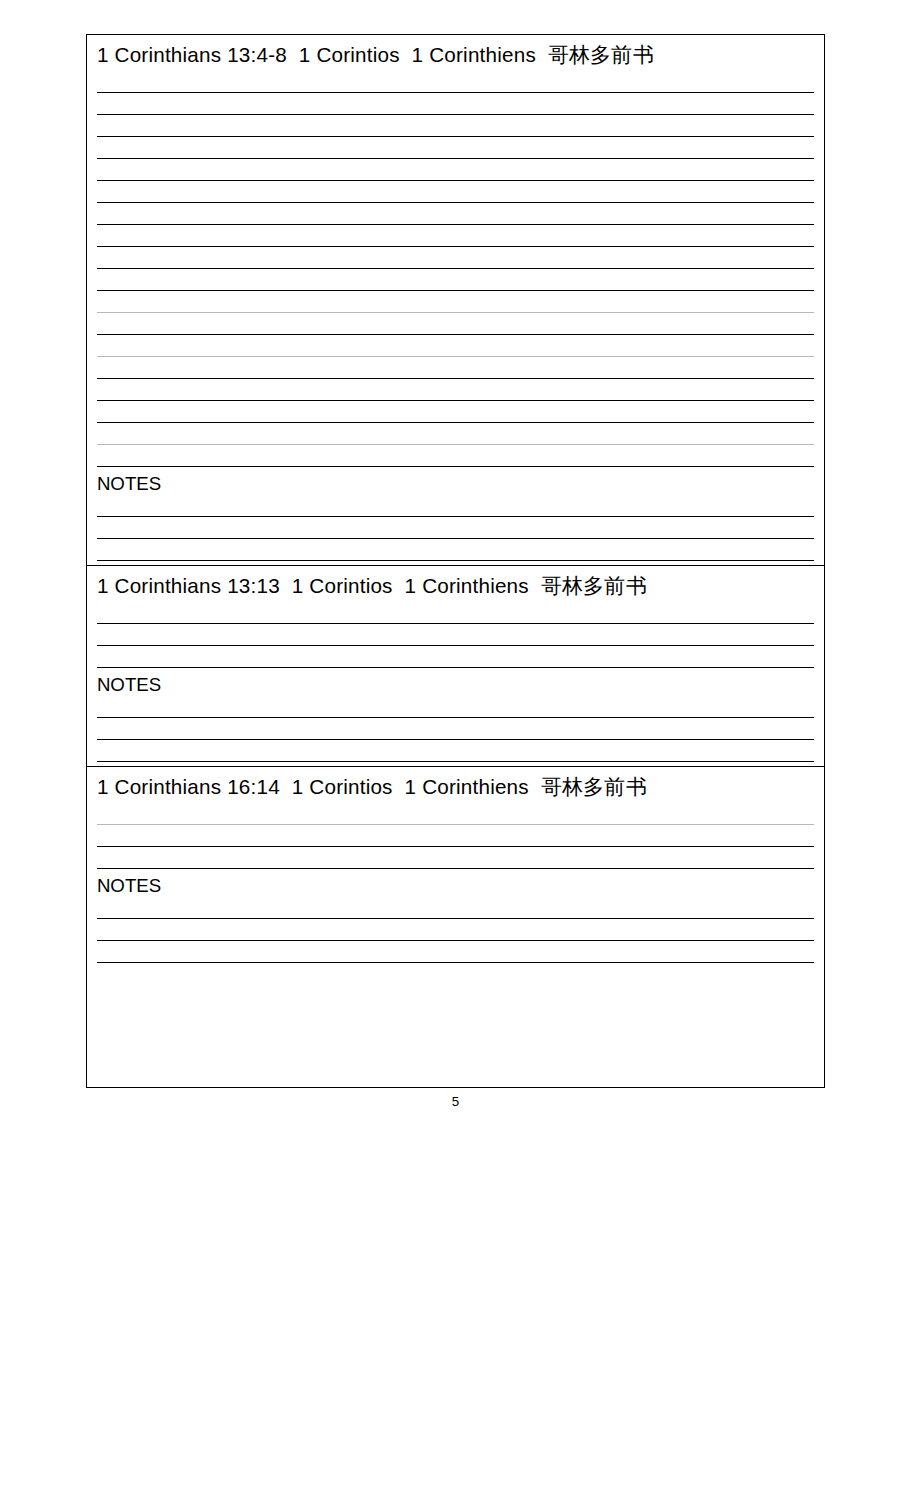1 Corinthians 13:4-8 1 Corintios 1 Corinthiens 哥林多前书
NOTES
1 Corinthians 13:13 1 Corintios 1 Corinthiens 哥林多前书
NOTES
1 Corinthians 16:14 1 Corintios 1 Corinthiens 哥林多前书
NOTES
5